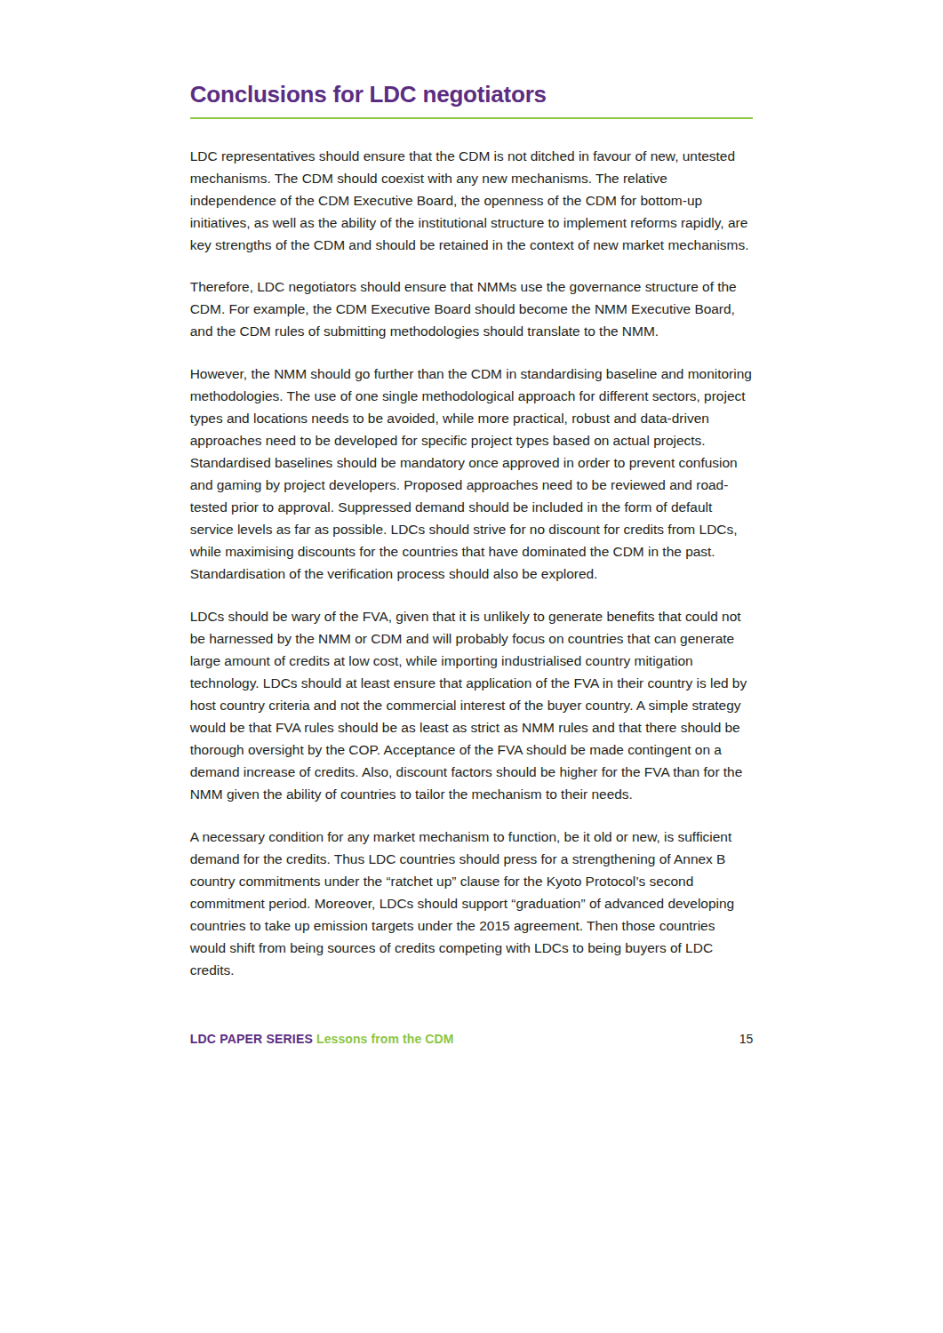Conclusions for LDC negotiators
LDC representatives should ensure that the CDM is not ditched in favour of new, untested mechanisms. The CDM should coexist with any new mechanisms. The relative independence of the CDM Executive Board, the openness of the CDM for bottom-up initiatives, as well as the ability of the institutional structure to implement reforms rapidly, are key strengths of the CDM and should be retained in the context of new market mechanisms.
Therefore, LDC negotiators should ensure that NMMs use the governance structure of the CDM. For example, the CDM Executive Board should become the NMM Executive Board, and the CDM rules of submitting methodologies should translate to the NMM.
However, the NMM should go further than the CDM in standardising baseline and monitoring methodologies. The use of one single methodological approach for different sectors, project types and locations needs to be avoided, while more practical, robust and data-driven approaches need to be developed for specific project types based on actual projects. Standardised baselines should be mandatory once approved in order to prevent confusion and gaming by project developers. Proposed approaches need to be reviewed and road-tested prior to approval. Suppressed demand should be included in the form of default service levels as far as possible. LDCs should strive for no discount for credits from LDCs, while maximising discounts for the countries that have dominated the CDM in the past. Standardisation of the verification process should also be explored.
LDCs should be wary of the FVA, given that it is unlikely to generate benefits that could not be harnessed by the NMM or CDM and will probably focus on countries that can generate large amount of credits at low cost, while importing industrialised country mitigation technology. LDCs should at least ensure that application of the FVA in their country is led by host country criteria and not the commercial interest of the buyer country. A simple strategy would be that FVA rules should be as least as strict as NMM rules and that there should be thorough oversight by the COP. Acceptance of the FVA should be made contingent on a demand increase of credits. Also, discount factors should be higher for the FVA than for the NMM given the ability of countries to tailor the mechanism to their needs.
A necessary condition for any market mechanism to function, be it old or new, is sufficient demand for the credits. Thus LDC countries should press for a strengthening of Annex B country commitments under the “ratchet up” clause for the Kyoto Protocol’s second commitment period. Moreover, LDCs should support “graduation” of advanced developing countries to take up emission targets under the 2015 agreement. Then those countries would shift from being sources of credits competing with LDCs to being buyers of LDC credits.
LDC PAPER SERIES Lessons from the CDM
15